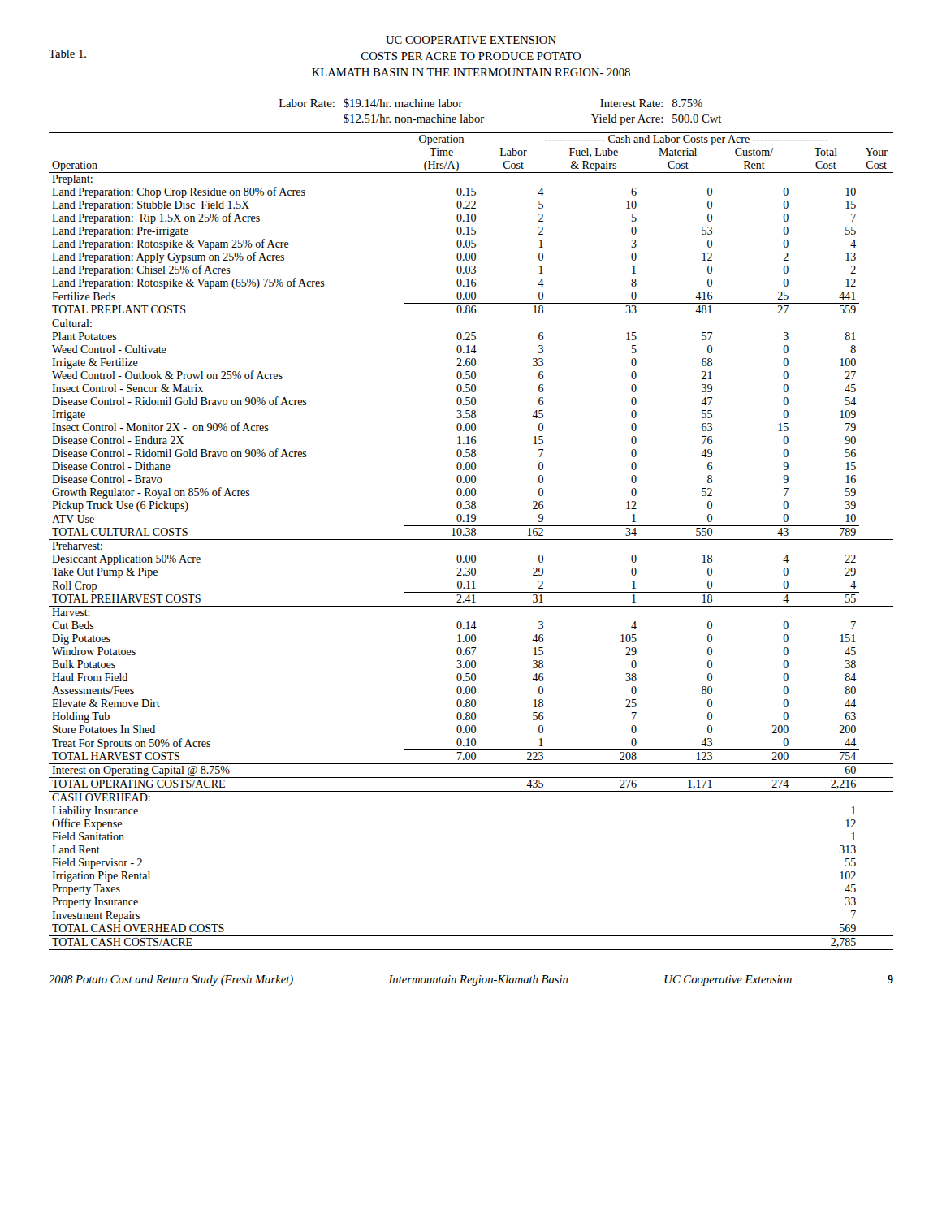Table 1.
UC COOPERATIVE EXTENSION
COSTS PER ACRE TO PRODUCE POTATO
KLAMATH BASIN IN THE INTERMOUNTAIN REGION- 2008
| Labor Rate: | $19.14/hr. machine labor | Interest Rate: | 8.75% |
| | $12.51/hr. non-machine labor | Yield per Acre: | 500.0 Cwt |
| | Operation | ---------------- Cash and Labor Costs per Acre -------------------- |
| | Time | Labor | Fuel, Lube | Material | Custom/ | Total | Your |
| Operation | (Hrs/A) | Cost | & Repairs | Cost | Rent | Cost | Cost |
| Preplant: | | | | | | | |
| Land Preparation: Chop Crop Residue on 80% of Acres | 0.15 | 4 | 6 | 0 | 0 | 10 | |
| Land Preparation: Stubble Disc Field 1.5X | 0.22 | 5 | 10 | 0 | 0 | 15 | |
| Land Preparation: Rip 1.5X on 25% of Acres | 0.10 | 2 | 5 | 0 | 0 | 7 | |
| Land Preparation: Pre-irrigate | 0.15 | 2 | 0 | 53 | 0 | 55 | |
| Land Preparation: Rotospike & Vapam 25% of Acre | 0.05 | 1 | 3 | 0 | 0 | 4 | |
| Land Preparation: Apply Gypsum on 25% of Acres | 0.00 | 0 | 0 | 12 | 2 | 13 | |
| Land Preparation: Chisel 25% of Acres | 0.03 | 1 | 1 | 0 | 0 | 2 | |
| Land Preparation: Rotospike & Vapam (65%) 75% of Acres | 0.16 | 4 | 8 | 0 | 0 | 12 | |
| Fertilize Beds | 0.00 | 0 | 0 | 416 | 25 | 441 | |
| TOTAL PREPLANT COSTS | 0.86 | 18 | 33 | 481 | 27 | 559 | |
| Cultural: | | | | | | | |
| Plant Potatoes | 0.25 | 6 | 15 | 57 | 3 | 81 | |
| Weed Control - Cultivate | 0.14 | 3 | 5 | 0 | 0 | 8 | |
| Irrigate & Fertilize | 2.60 | 33 | 0 | 68 | 0 | 100 | |
| Weed Control - Outlook & Prowl on 25% of Acres | 0.50 | 6 | 0 | 21 | 0 | 27 | |
| Insect Control - Sencor & Matrix | 0.50 | 6 | 0 | 39 | 0 | 45 | |
| Disease Control - Ridomil Gold Bravo on 90% of Acres | 0.50 | 6 | 0 | 47 | 0 | 54 | |
| Irrigate | 3.58 | 45 | 0 | 55 | 0 | 109 | |
| Insect Control - Monitor 2X - on 90% of Acres | 0.00 | 0 | 0 | 63 | 15 | 79 | |
| Disease Control - Endura 2X | 1.16 | 15 | 0 | 76 | 0 | 90 | |
| Disease Control - Ridomil Gold Bravo on 90% of Acres | 0.58 | 7 | 0 | 49 | 0 | 56 | |
| Disease Control - Dithane | 0.00 | 0 | 0 | 6 | 9 | 15 | |
| Disease Control - Bravo | 0.00 | 0 | 0 | 8 | 9 | 16 | |
| Growth Regulator - Royal on 85% of Acres | 0.00 | 0 | 0 | 52 | 7 | 59 | |
| Pickup Truck Use (6 Pickups) | 0.38 | 26 | 12 | 0 | 0 | 39 | |
| ATV Use | 0.19 | 9 | 1 | 0 | 0 | 10 | |
| TOTAL CULTURAL COSTS | 10.38 | 162 | 34 | 550 | 43 | 789 | |
| Preharvest: | | | | | | | |
| Desiccant Application 50% Acre | 0.00 | 0 | 0 | 18 | 4 | 22 | |
| Take Out Pump & Pipe | 2.30 | 29 | 0 | 0 | 0 | 29 | |
| Roll Crop | 0.11 | 2 | 1 | 0 | 0 | 4 | |
| TOTAL PREHARVEST COSTS | 2.41 | 31 | 1 | 18 | 4 | 55 | |
| Harvest: | | | | | | | |
| Cut Beds | 0.14 | 3 | 4 | 0 | 0 | 7 | |
| Dig Potatoes | 1.00 | 46 | 105 | 0 | 0 | 151 | |
| Windrow Potatoes | 0.67 | 15 | 29 | 0 | 0 | 45 | |
| Bulk Potatoes | 3.00 | 38 | 0 | 0 | 0 | 38 | |
| Haul From Field | 0.50 | 46 | 38 | 0 | 0 | 84 | |
| Assessments/Fees | 0.00 | 0 | 0 | 80 | 0 | 80 | |
| Elevate & Remove Dirt | 0.80 | 18 | 25 | 0 | 0 | 44 | |
| Holding Tub | 0.80 | 56 | 7 | 0 | 0 | 63 | |
| Store Potatoes In Shed | 0.00 | 0 | 0 | 0 | 200 | 200 | |
| Treat For Sprouts on 50% of Acres | 0.10 | 1 | 0 | 43 | 0 | 44 | |
| TOTAL HARVEST COSTS | 7.00 | 223 | 208 | 123 | 200 | 754 | |
| Interest on Operating Capital @ 8.75% | | | | | | 60 | |
| TOTAL OPERATING COSTS/ACRE | | 435 | 276 | 1,171 | 274 | 2,216 | |
| CASH OVERHEAD: | | | | | | | |
| Liability Insurance | | | | | | 1 | |
| Office Expense | | | | | | 12 | |
| Field Sanitation | | | | | | 1 | |
| Land Rent | | | | | | 313 | |
| Field Supervisor - 2 | | | | | | 55 | |
| Irrigation Pipe Rental | | | | | | 102 | |
| Property Taxes | | | | | | 45 | |
| Property Insurance | | | | | | 33 | |
| Investment Repairs | | | | | | 7 | |
| TOTAL CASH OVERHEAD COSTS | | | | | | 569 | |
| TOTAL CASH COSTS/ACRE | | | | | | 2,785 | |
2008 Potato Cost and Return Study (Fresh Market) Intermountain Region-Klamath Basin UC Cooperative Extension 9